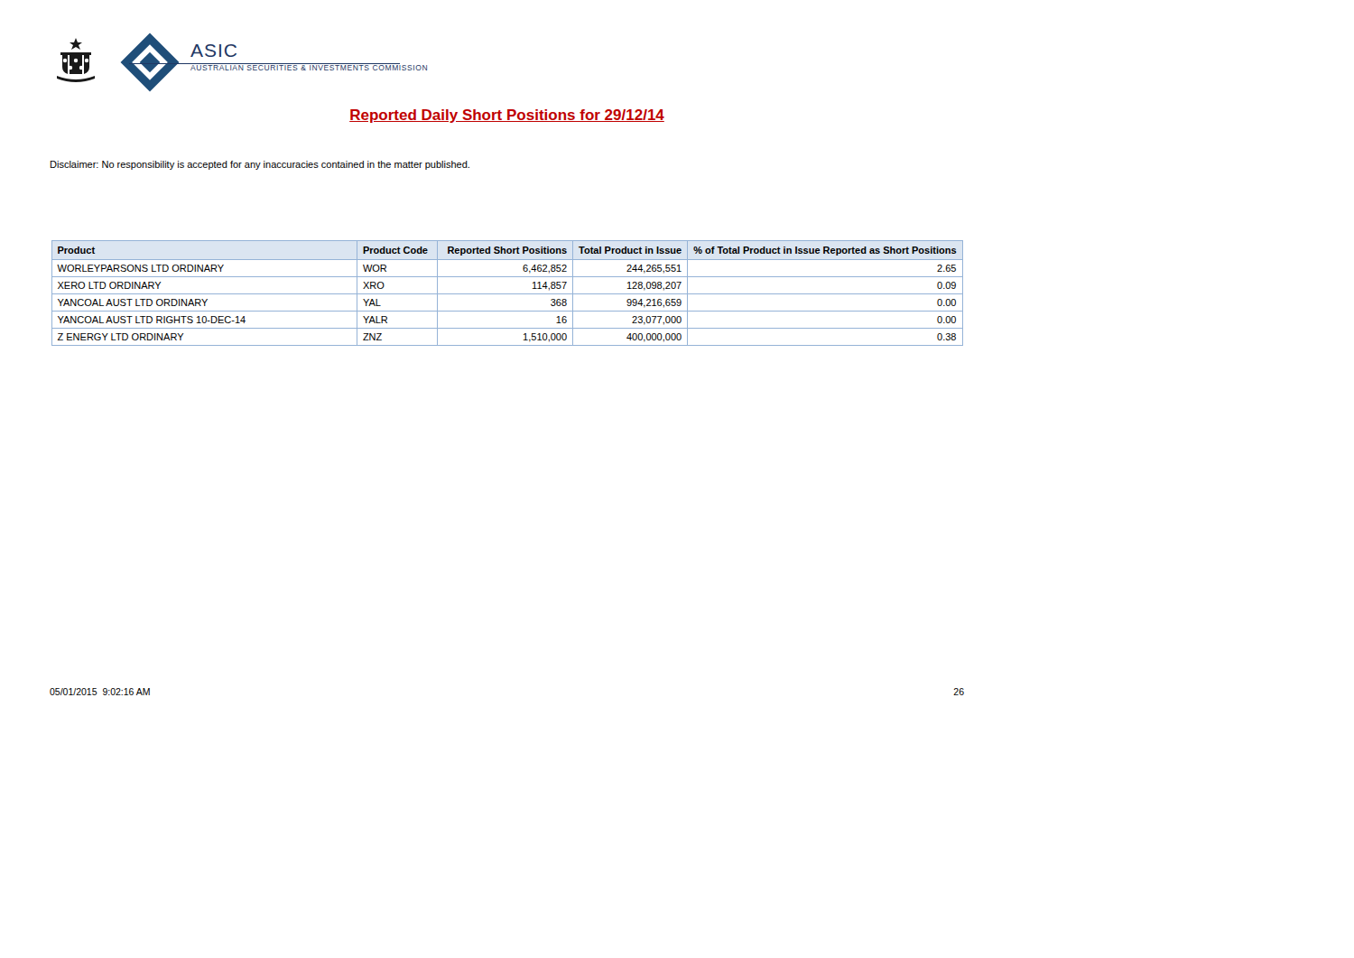ASIC
AUSTRALIAN SECURITIES & INVESTMENTS COMMISSION
Reported Daily Short Positions for 29/12/14
Disclaimer: No responsibility is accepted for any inaccuracies contained in the matter published.
| Product | Product Code | Reported Short Positions | Total Product in Issue | % of Total Product in Issue Reported as Short Positions |
| --- | --- | --- | --- | --- |
| WORLEYPARSONS LTD ORDINARY | WOR | 6,462,852 | 244,265,551 | 2.65 |
| XERO LTD ORDINARY | XRO | 114,857 | 128,098,207 | 0.09 |
| YANCOAL AUST LTD ORDINARY | YAL | 368 | 994,216,659 | 0.00 |
| YANCOAL AUST LTD RIGHTS 10-DEC-14 | YALR | 16 | 23,077,000 | 0.00 |
| Z ENERGY LTD ORDINARY | ZNZ | 1,510,000 | 400,000,000 | 0.38 |
05/01/2015 9:02:16 AM 26